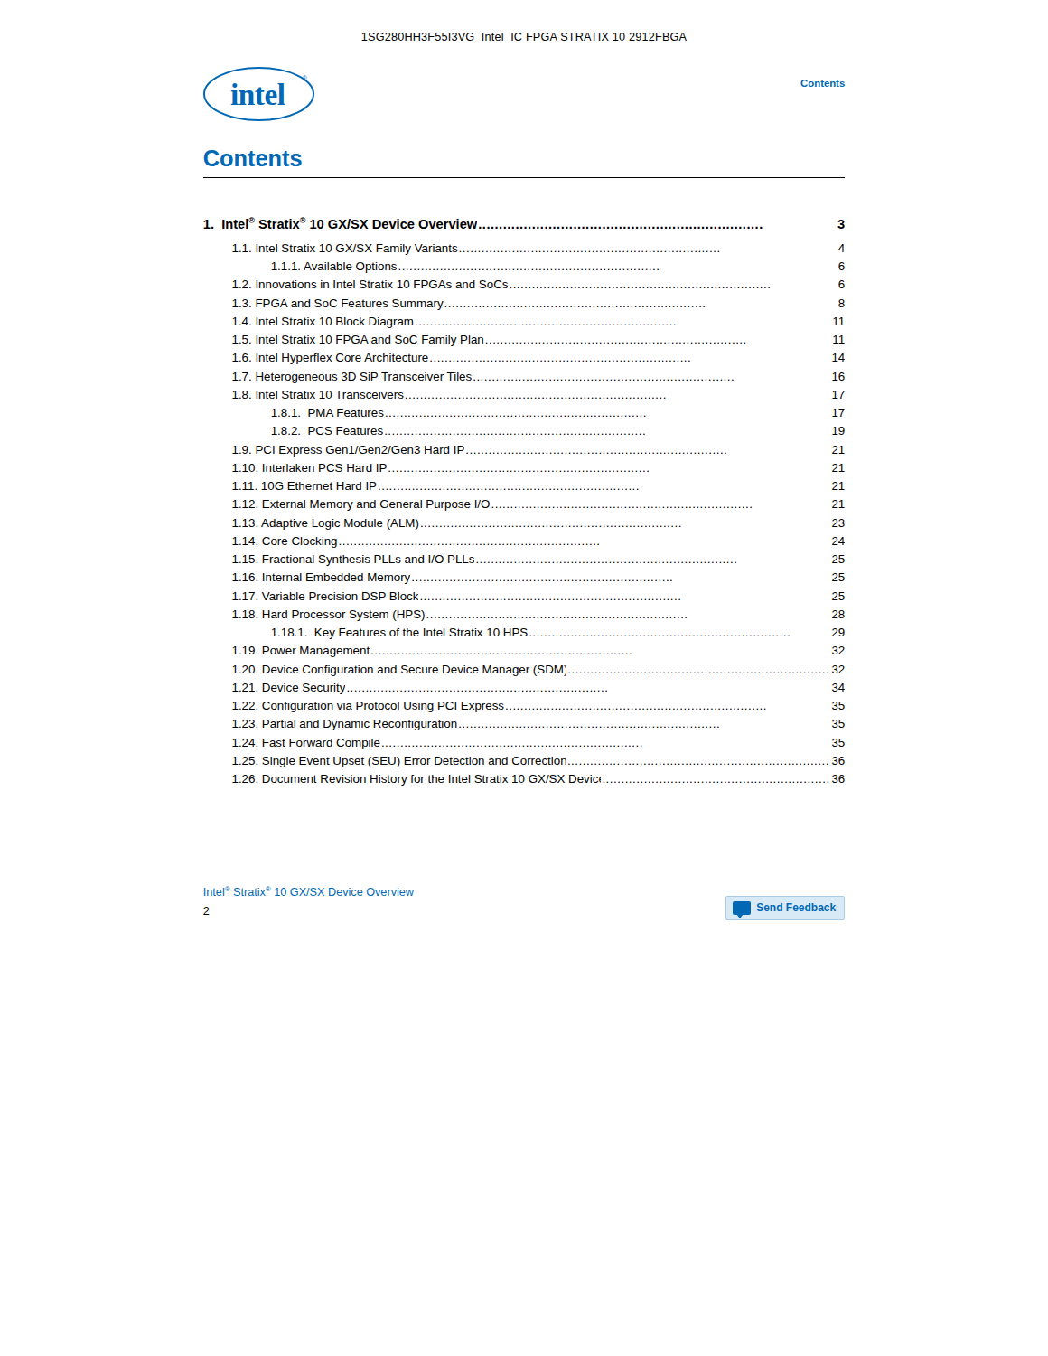1SG280HH3F55I3VG Intel IC FPGA STRATIX 10 2912FBGA
intel ®
Contents
Contents
1. Intel® Stratix® 10 GX/SX Device Overview ..................................................................... 3
1.1. Intel Stratix 10 GX/SX Family Variants ..................................................................... 4
1.1.1. Available Options ..................................................................... 6
1.2. Innovations in Intel Stratix 10 FPGAs and SoCs ..................................................................... 6
1.3. FPGA and SoC Features Summary ..................................................................... 8
1.4. Intel Stratix 10 Block Diagram ..................................................................... 11
1.5. Intel Stratix 10 FPGA and SoC Family Plan ..................................................................... 11
1.6. Intel Hyperflex Core Architecture ..................................................................... 14
1.7. Heterogeneous 3D SiP Transceiver Tiles ..................................................................... 16
1.8. Intel Stratix 10 Transceivers ..................................................................... 17
1.8.1. PMA Features ..................................................................... 17
1.8.2. PCS Features ..................................................................... 19
1.9. PCI Express Gen1/Gen2/Gen3 Hard IP ..................................................................... 21
1.10. Interlaken PCS Hard IP ..................................................................... 21
1.11. 10G Ethernet Hard IP ..................................................................... 21
1.12. External Memory and General Purpose I/O ..................................................................... 21
1.13. Adaptive Logic Module (ALM) ..................................................................... 23
1.14. Core Clocking ..................................................................... 24
1.15. Fractional Synthesis PLLs and I/O PLLs ..................................................................... 25
1.16. Internal Embedded Memory ..................................................................... 25
1.17. Variable Precision DSP Block ..................................................................... 25
1.18. Hard Processor System (HPS) ..................................................................... 28
1.18.1. Key Features of the Intel Stratix 10 HPS ..................................................................... 29
1.19. Power Management ..................................................................... 32
1.20. Device Configuration and Secure Device Manager (SDM) ..................................................................... 32
1.21. Device Security ..................................................................... 34
1.22. Configuration via Protocol Using PCI Express ..................................................................... 35
1.23. Partial and Dynamic Reconfiguration ..................................................................... 35
1.24. Fast Forward Compile ..................................................................... 35
1.25. Single Event Upset (SEU) Error Detection and Correction ..................................................................... 36
1.26. Document Revision History for the Intel Stratix 10 GX/SX Device Overview ..................................................................... 36
Intel® Stratix® 10 GX/SX Device Overview
2
Send Feedback